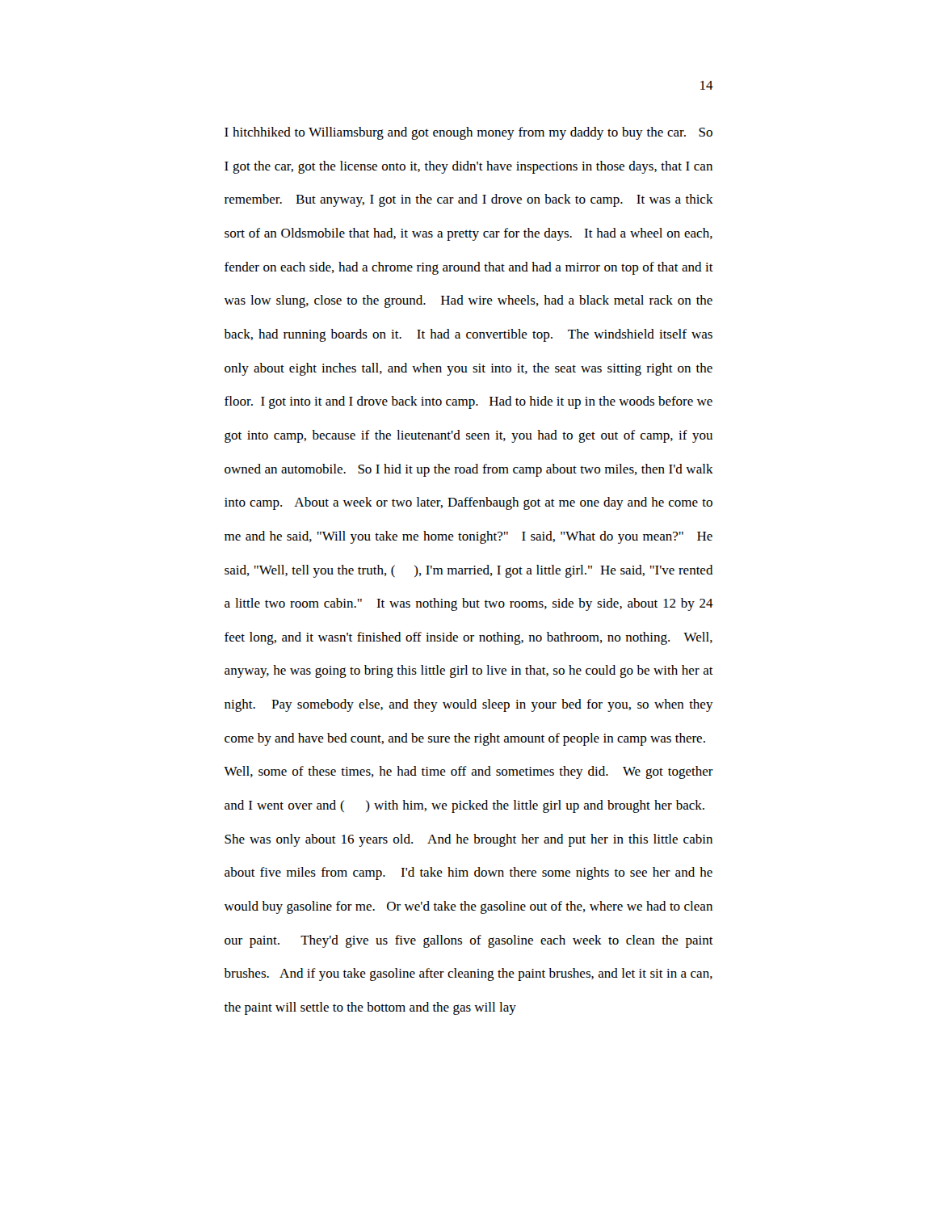14
I hitchhiked to Williamsburg and got enough money from my daddy to buy the car. So I got the car, got the license onto it, they didn't have inspections in those days, that I can remember. But anyway, I got in the car and I drove on back to camp. It was a thick sort of an Oldsmobile that had, it was a pretty car for the days. It had a wheel on each, fender on each side, had a chrome ring around that and had a mirror on top of that and it was low slung, close to the ground. Had wire wheels, had a black metal rack on the back, had running boards on it. It had a convertible top. The windshield itself was only about eight inches tall, and when you sit into it, the seat was sitting right on the floor. I got into it and I drove back into camp. Had to hide it up in the woods before we got into camp, because if the lieutenant'd seen it, you had to get out of camp, if you owned an automobile. So I hid it up the road from camp about two miles, then I'd walk into camp. About a week or two later, Daffenbaugh got at me one day and he come to me and he said, "Will you take me home tonight?" I said, "What do you mean?" He said, "Well, tell you the truth, ( ), I'm married, I got a little girl." He said, "I've rented a little two room cabin." It was nothing but two rooms, side by side, about 12 by 24 feet long, and it wasn't finished off inside or nothing, no bathroom, no nothing. Well, anyway, he was going to bring this little girl to live in that, so he could go be with her at night. Pay somebody else, and they would sleep in your bed for you, so when they come by and have bed count, and be sure the right amount of people in camp was there. Well, some of these times, he had time off and sometimes they did. We got together and I went over and ( ) with him, we picked the little girl up and brought her back. She was only about 16 years old. And he brought her and put her in this little cabin about five miles from camp. I'd take him down there some nights to see her and he would buy gasoline for me. Or we'd take the gasoline out of the, where we had to clean our paint. They'd give us five gallons of gasoline each week to clean the paint brushes. And if you take gasoline after cleaning the paint brushes, and let it sit in a can, the paint will settle to the bottom and the gas will lay